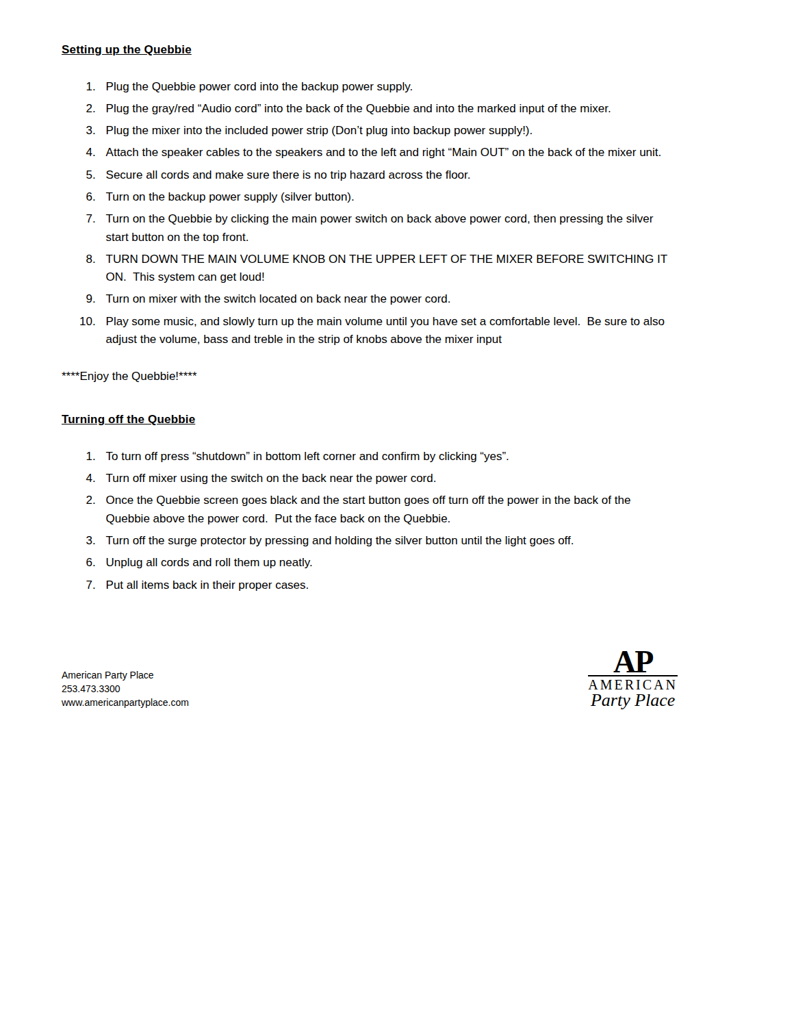Setting up the Quebbie
Plug the Quebbie power cord into the backup power supply.
Plug the gray/red “Audio cord” into the back of the Quebbie and into the marked input of the mixer.
Plug the mixer into the included power strip (Don’t plug into backup power supply!).
Attach the speaker cables to the speakers and to the left and right “Main OUT” on the back of the mixer unit.
Secure all cords and make sure there is no trip hazard across the floor.
Turn on the backup power supply (silver button).
Turn on the Quebbie by clicking the main power switch on back above power cord, then pressing the silver start button on the top front.
TURN DOWN THE MAIN VOLUME KNOB ON THE UPPER LEFT OF THE MIXER BEFORE SWITCHING IT ON. This system can get loud!
Turn on mixer with the switch located on back near the power cord.
Play some music, and slowly turn up the main volume until you have set a comfortable level. Be sure to also adjust the volume, bass and treble in the strip of knobs above the mixer input
****Enjoy the Quebbie!****
Turning off the Quebbie
To turn off press “shutdown” in bottom left corner and confirm by clicking “yes”.
Turn off mixer using the switch on the back near the power cord.
Once the Quebbie screen goes black and the start button goes off turn off the power in the back of the Quebbie above the power cord. Put the face back on the Quebbie.
Turn off the surge protector by pressing and holding the silver button until the light goes off.
Unplug all cords and roll them up neatly.
Put all items back in their proper cases.
American Party Place
253.473.3300
www.americanpartyplace.com
AP AMERICAN Party Place